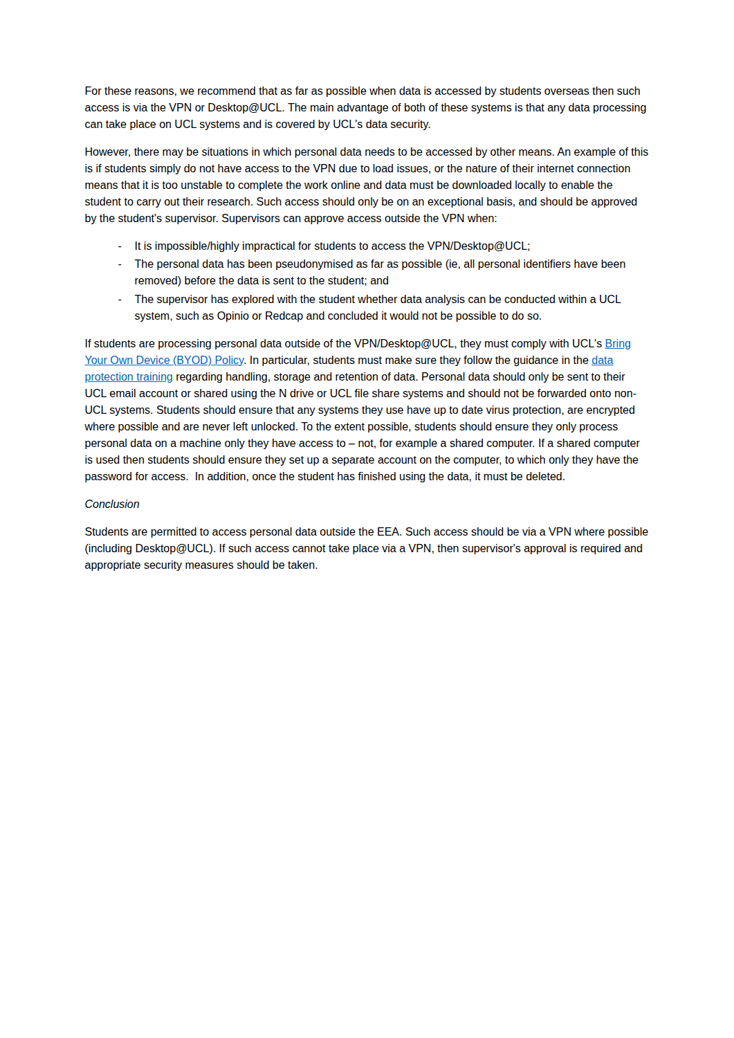For these reasons, we recommend that as far as possible when data is accessed by students overseas then such access is via the VPN or Desktop@UCL. The main advantage of both of these systems is that any data processing can take place on UCL systems and is covered by UCL's data security.
However, there may be situations in which personal data needs to be accessed by other means. An example of this is if students simply do not have access to the VPN due to load issues, or the nature of their internet connection means that it is too unstable to complete the work online and data must be downloaded locally to enable the student to carry out their research. Such access should only be on an exceptional basis, and should be approved by the student's supervisor. Supervisors can approve access outside the VPN when:
It is impossible/highly impractical for students to access the VPN/Desktop@UCL;
The personal data has been pseudonymised as far as possible (ie, all personal identifiers have been removed) before the data is sent to the student; and
The supervisor has explored with the student whether data analysis can be conducted within a UCL system, such as Opinio or Redcap and concluded it would not be possible to do so.
If students are processing personal data outside of the VPN/Desktop@UCL, they must comply with UCL's Bring Your Own Device (BYOD) Policy. In particular, students must make sure they follow the guidance in the data protection training regarding handling, storage and retention of data. Personal data should only be sent to their UCL email account or shared using the N drive or UCL file share systems and should not be forwarded onto non-UCL systems. Students should ensure that any systems they use have up to date virus protection, are encrypted where possible and are never left unlocked. To the extent possible, students should ensure they only process personal data on a machine only they have access to – not, for example a shared computer. If a shared computer is used then students should ensure they set up a separate account on the computer, to which only they have the password for access. In addition, once the student has finished using the data, it must be deleted.
Conclusion
Students are permitted to access personal data outside the EEA. Such access should be via a VPN where possible (including Desktop@UCL). If such access cannot take place via a VPN, then supervisor's approval is required and appropriate security measures should be taken.